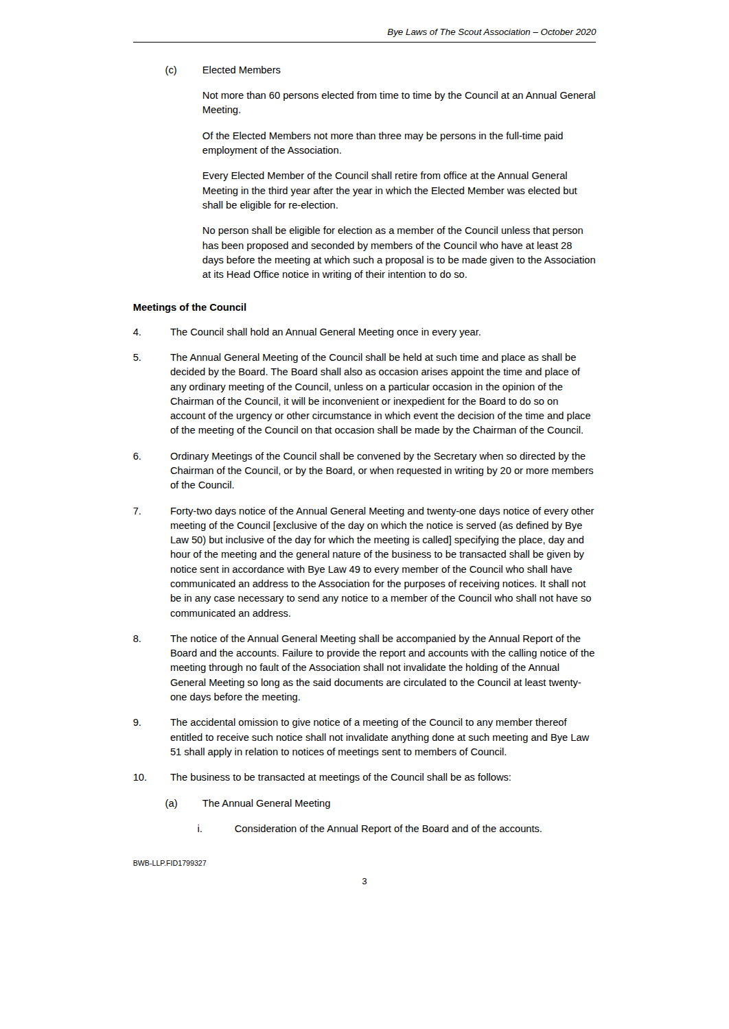Bye Laws of The Scout Association – October 2020
(c)
Elected Members
Not more than 60 persons elected from time to time by the Council at an Annual General Meeting.
Of the Elected Members not more than three may be persons in the full-time paid employment of the Association.
Every Elected Member of the Council shall retire from office at the Annual General Meeting in the third year after the year in which the Elected Member was elected but shall be eligible for re-election.
No person shall be eligible for election as a member of the Council unless that person has been proposed and seconded by members of the Council who have at least 28 days before the meeting at which such a proposal is to be made given to the Association at its Head Office notice in writing of their intention to do so.
Meetings of the Council
4.
The Council shall hold an Annual General Meeting once in every year.
5.
The Annual General Meeting of the Council shall be held at such time and place as shall be decided by the Board. The Board shall also as occasion arises appoint the time and place of any ordinary meeting of the Council, unless on a particular occasion in the opinion of the Chairman of the Council, it will be inconvenient or inexpedient for the Board to do so on account of the urgency or other circumstance in which event the decision of the time and place of the meeting of the Council on that occasion shall be made by the Chairman of the Council.
6.
Ordinary Meetings of the Council shall be convened by the Secretary when so directed by the Chairman of the Council, or by the Board, or when requested in writing by 20 or more members of the Council.
7.
Forty-two days notice of the Annual General Meeting and twenty-one days notice of every other meeting of the Council [exclusive of the day on which the notice is served (as defined by Bye Law 50) but inclusive of the day for which the meeting is called] specifying the place, day and hour of the meeting and the general nature of the business to be transacted shall be given by notice sent in accordance with Bye Law 49 to every member of the Council who shall have communicated an address to the Association for the purposes of receiving notices. It shall not be in any case necessary to send any notice to a member of the Council who shall not have so communicated an address.
8.
The notice of the Annual General Meeting shall be accompanied by the Annual Report of the Board and the accounts. Failure to provide the report and accounts with the calling notice of the meeting through no fault of the Association shall not invalidate the holding of the Annual General Meeting so long as the said documents are circulated to the Council at least twenty-one days before the meeting.
9.
The accidental omission to give notice of a meeting of the Council to any member thereof entitled to receive such notice shall not invalidate anything done at such meeting and Bye Law 51 shall apply in relation to notices of meetings sent to members of Council.
10.
The business to be transacted at meetings of the Council shall be as follows:
(a)
The Annual General Meeting
i.
Consideration of the Annual Report of the Board and of the accounts.
BWB-LLP.FID1799327
3